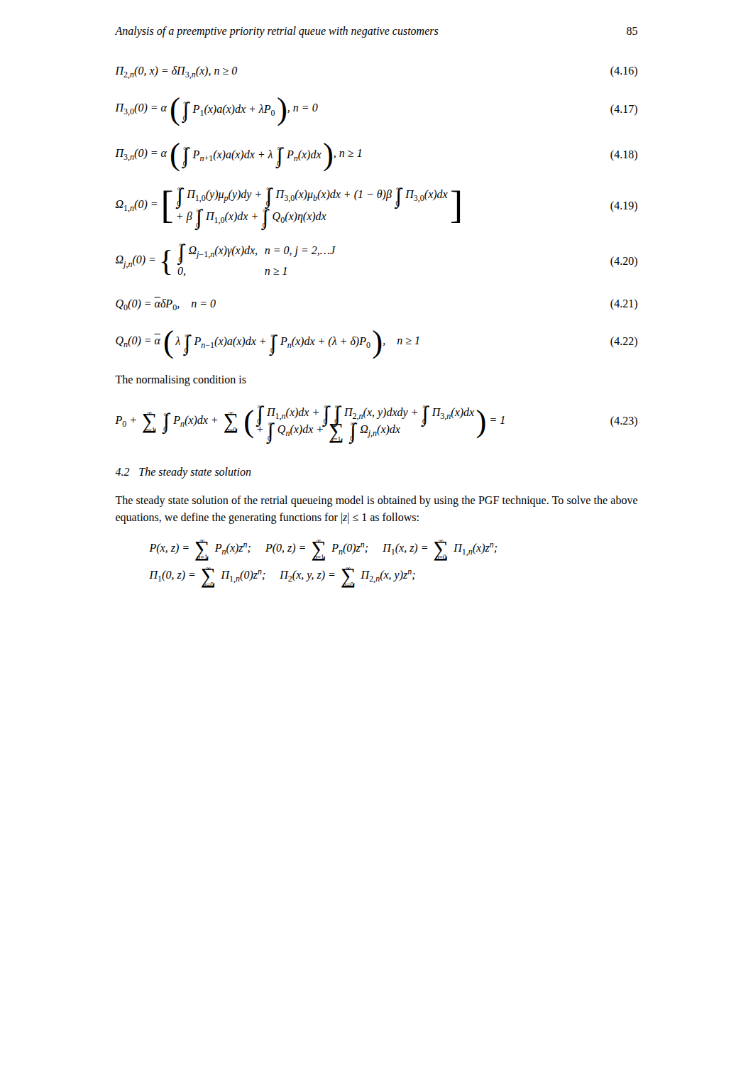Analysis of a preemptive priority retrial queue with negative customers 85
Π2,n(0, x) = δΠ3,n(x), n ≥ 0
(4.16)
Π3,0(0) = α ( ∫∞0 P1(x)a(x)dx + λP0 ) , n = 0
(4.17)
Π3,n(0) = α ( ∫∞0 Pn+1(x)a(x)dx + λ ∫∞0 Pn(x)dx ) , n ≥ 1
(4.18)
Ω1,n(0) = [
∫∞0 Π1,0(y)μp(y)dy + ∫∞0 Π3,0(x)μb(x)dx + (1 − θ)β ∫∞0 Π3,0(x)dx
+ β ∫∞0 Π1,0(x)dx + ∫∞0 Q0(x)η(x)dx
]
(4.19)
Ωj,n(0) = {
| ∫ ∞ 0 Ω j −1, n ( x )γ( x ) dx , | n = 0, j = 2,… J |
| 0, | n ≥ 1 |
(4.20)
Q0(0) = αδP0, n = 0
(4.21)
Qn(0) = α ( λ ∫∞0 Pn−1(x)a(x)dx + ∫∞0 Pn(x)dx + (λ + δ)P0 ) , n ≥ 1
(4.22)
The normalising condition is
P0 + ∑∞n=1 ∫∞0 Pn(x)dx + ∑∞n=0 (
∫∞0 Π1,n(x)dx + ∫∞0 ∫∞0 Π2,n(x, y)dxdy + ∫∞0 Π3,n(x)dx
+ ∫∞0 Qn(x)dx + ∑Jj=1 ∫∞0 Ωj,n(x)dx
) = 1
(4.23)
4.2 The steady state solution
The steady state solution of the retrial queueing model is obtained by using the PGF technique. To solve the above equations, we define the generating functions for |z| ≤ 1 as follows:
P(x, z) = ∑∞n=1 Pn(x)zn; P(0, z) = ∑∞n=1 Pn(0)zn; Π1(x, z) = ∑∞n=0 Π1,n(x)zn;
Π1(0, z) = ∑∞n=0 Π1,n(0)zn; Π2(x, y, z) = ∑∞n=0 Π2,n(x, y)zn;